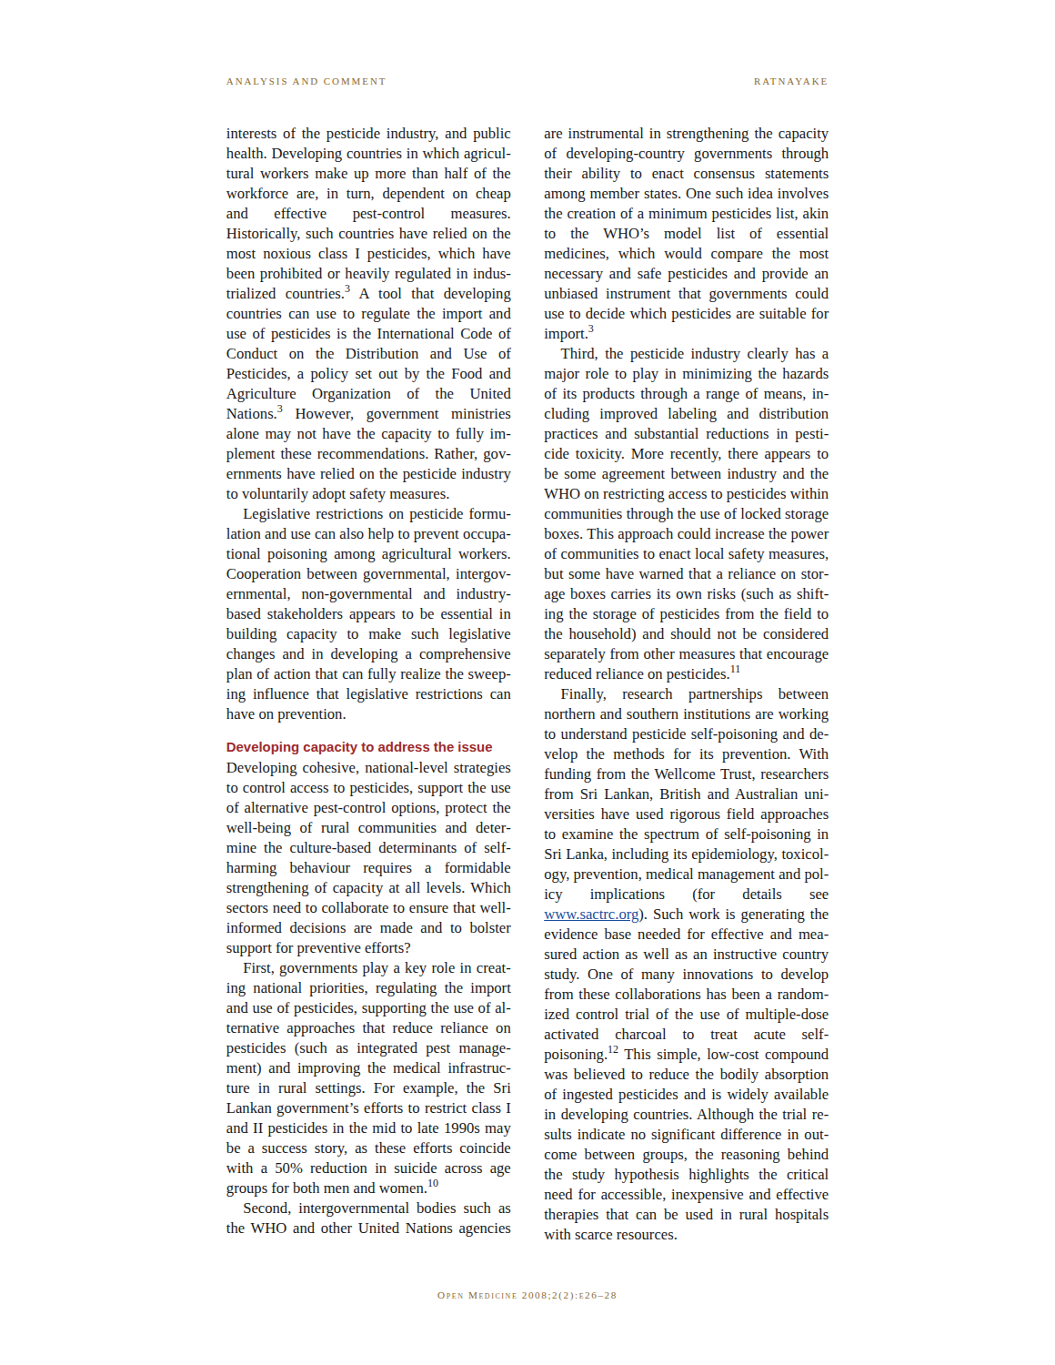Analysis and Comment Ratnayake
interests of the pesticide industry, and public health. Developing countries in which agricultural workers make up more than half of the workforce are, in turn, dependent on cheap and effective pest-control measures. Historically, such countries have relied on the most noxious class I pesticides, which have been prohibited or heavily regulated in industrialized countries.3 A tool that developing countries can use to regulate the import and use of pesticides is the International Code of Conduct on the Distribution and Use of Pesticides, a policy set out by the Food and Agriculture Organization of the United Nations.3 However, government ministries alone may not have the capacity to fully implement these recommendations. Rather, governments have relied on the pesticide industry to voluntarily adopt safety measures.
Legislative restrictions on pesticide formulation and use can also help to prevent occupational poisoning among agricultural workers. Cooperation between governmental, intergovernmental, non-governmental and industry-based stakeholders appears to be essential in building capacity to make such legislative changes and in developing a comprehensive plan of action that can fully realize the sweeping influence that legislative restrictions can have on prevention.
Developing capacity to address the issue
Developing cohesive, national-level strategies to control access to pesticides, support the use of alternative pest-control options, protect the well-being of rural communities and determine the culture-based determinants of self-harming behaviour requires a formidable strengthening of capacity at all levels. Which sectors need to collaborate to ensure that well-informed decisions are made and to bolster support for preventive efforts?
First, governments play a key role in creating national priorities, regulating the import and use of pesticides, supporting the use of alternative approaches that reduce reliance on pesticides (such as integrated pest management) and improving the medical infrastructure in rural settings. For example, the Sri Lankan government’s efforts to restrict class I and II pesticides in the mid to late 1990s may be a success story, as these efforts coincide with a 50% reduction in suicide across age groups for both men and women.10
Second, intergovernmental bodies such as the WHO and other United Nations agencies are instrumental in strengthening the capacity of developing-country governments through their ability to enact consensus statements among member states. One such idea involves the creation of a minimum pesticides list, akin to the WHO’s model list of essential medicines, which would compare the most necessary and safe pesticides and provide an unbiased instrument that governments could use to decide which pesticides are suitable for import.3
Third, the pesticide industry clearly has a major role to play in minimizing the hazards of its products through a range of means, including improved labeling and distribution practices and substantial reductions in pesticide toxicity. More recently, there appears to be some agreement between industry and the WHO on restricting access to pesticides within communities through the use of locked storage boxes. This approach could increase the power of communities to enact local safety measures, but some have warned that a reliance on storage boxes carries its own risks (such as shifting the storage of pesticides from the field to the household) and should not be considered separately from other measures that encourage reduced reliance on pesticides.11
Finally, research partnerships between northern and southern institutions are working to understand pesticide self-poisoning and develop the methods for its prevention. With funding from the Wellcome Trust, researchers from Sri Lankan, British and Australian universities have used rigorous field approaches to examine the spectrum of self-poisoning in Sri Lanka, including its epidemiology, toxicology, prevention, medical management and policy implications (for details see www.sactrc.org). Such work is generating the evidence base needed for effective and measured action as well as an instructive country study. One of many innovations to develop from these collaborations has been a randomized control trial of the use of multiple-dose activated charcoal to treat acute self-poisoning.12 This simple, low-cost compound was believed to reduce the bodily absorption of ingested pesticides and is widely available in developing countries. Although the trial results indicate no significant difference in outcome between groups, the reasoning behind the study hypothesis highlights the critical need for accessible, inexpensive and effective therapies that can be used in rural hospitals with scarce resources.
Open Medicine 2008;2(2):e26–28